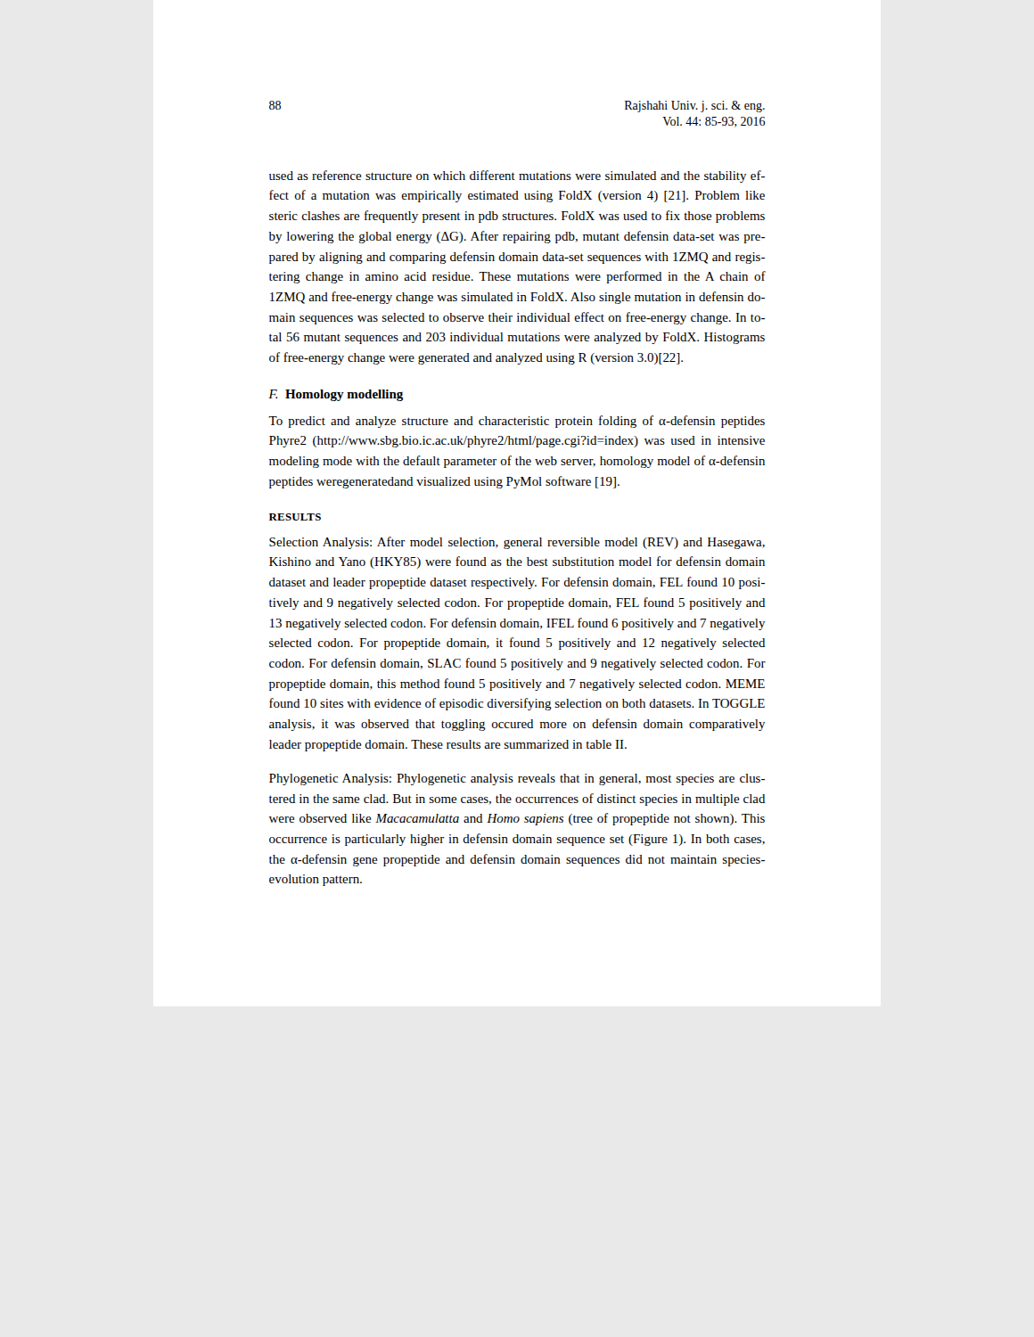88
Rajshahi Univ. j. sci. & eng.
Vol. 44: 85-93, 2016
used as reference structure on which different mutations were simulated and the stability effect of a mutation was empirically estimated using FoldX (version 4) [21]. Problem like steric clashes are frequently present in pdb structures. FoldX was used to fix those problems by lowering the global energy (ΔG). After repairing pdb, mutant defensin data-set was prepared by aligning and comparing defensin domain data-set sequences with 1ZMQ and registering change in amino acid residue. These mutations were performed in the A chain of 1ZMQ and free-energy change was simulated in FoldX. Also single mutation in defensin domain sequences was selected to observe their individual effect on free-energy change. In total 56 mutant sequences and 203 individual mutations were analyzed by FoldX. Histograms of free-energy change were generated and analyzed using R (version 3.0)[22].
F. Homology modelling
To predict and analyze structure and characteristic protein folding of α-defensin peptides Phyre2 (http://www.sbg.bio.ic.ac.uk/phyre2/html/page.cgi?id=index) was used in intensive modeling mode with the default parameter of the web server, homology model of α-defensin peptides weregeneratedand visualized using PyMol software [19].
Results
Selection Analysis: After model selection, general reversible model (REV) and Hasegawa, Kishino and Yano (HKY85) were found as the best substitution model for defensin domain dataset and leader propeptide dataset respectively. For defensin domain, FEL found 10 positively and 9 negatively selected codon. For propeptide domain, FEL found 5 positively and 13 negatively selected codon. For defensin domain, IFEL found 6 positively and 7 negatively selected codon. For propeptide domain, it found 5 positively and 12 negatively selected codon. For defensin domain, SLAC found 5 positively and 9 negatively selected codon. For propeptide domain, this method found 5 positively and 7 negatively selected codon. MEME found 10 sites with evidence of episodic diversifying selection on both datasets. In TOGGLE analysis, it was observed that toggling occured more on defensin domain comparatively leader propeptide domain. These results are summarized in table II.
Phylogenetic Analysis: Phylogenetic analysis reveals that in general, most species are clustered in the same clad. But in some cases, the occurrences of distinct species in multiple clad were observed like Macacamulatta and Homo sapiens (tree of propeptide not shown). This occurrence is particularly higher in defensin domain sequence set (Figure 1). In both cases, the α-defensin gene propeptide and defensin domain sequences did not maintain species-evolution pattern.